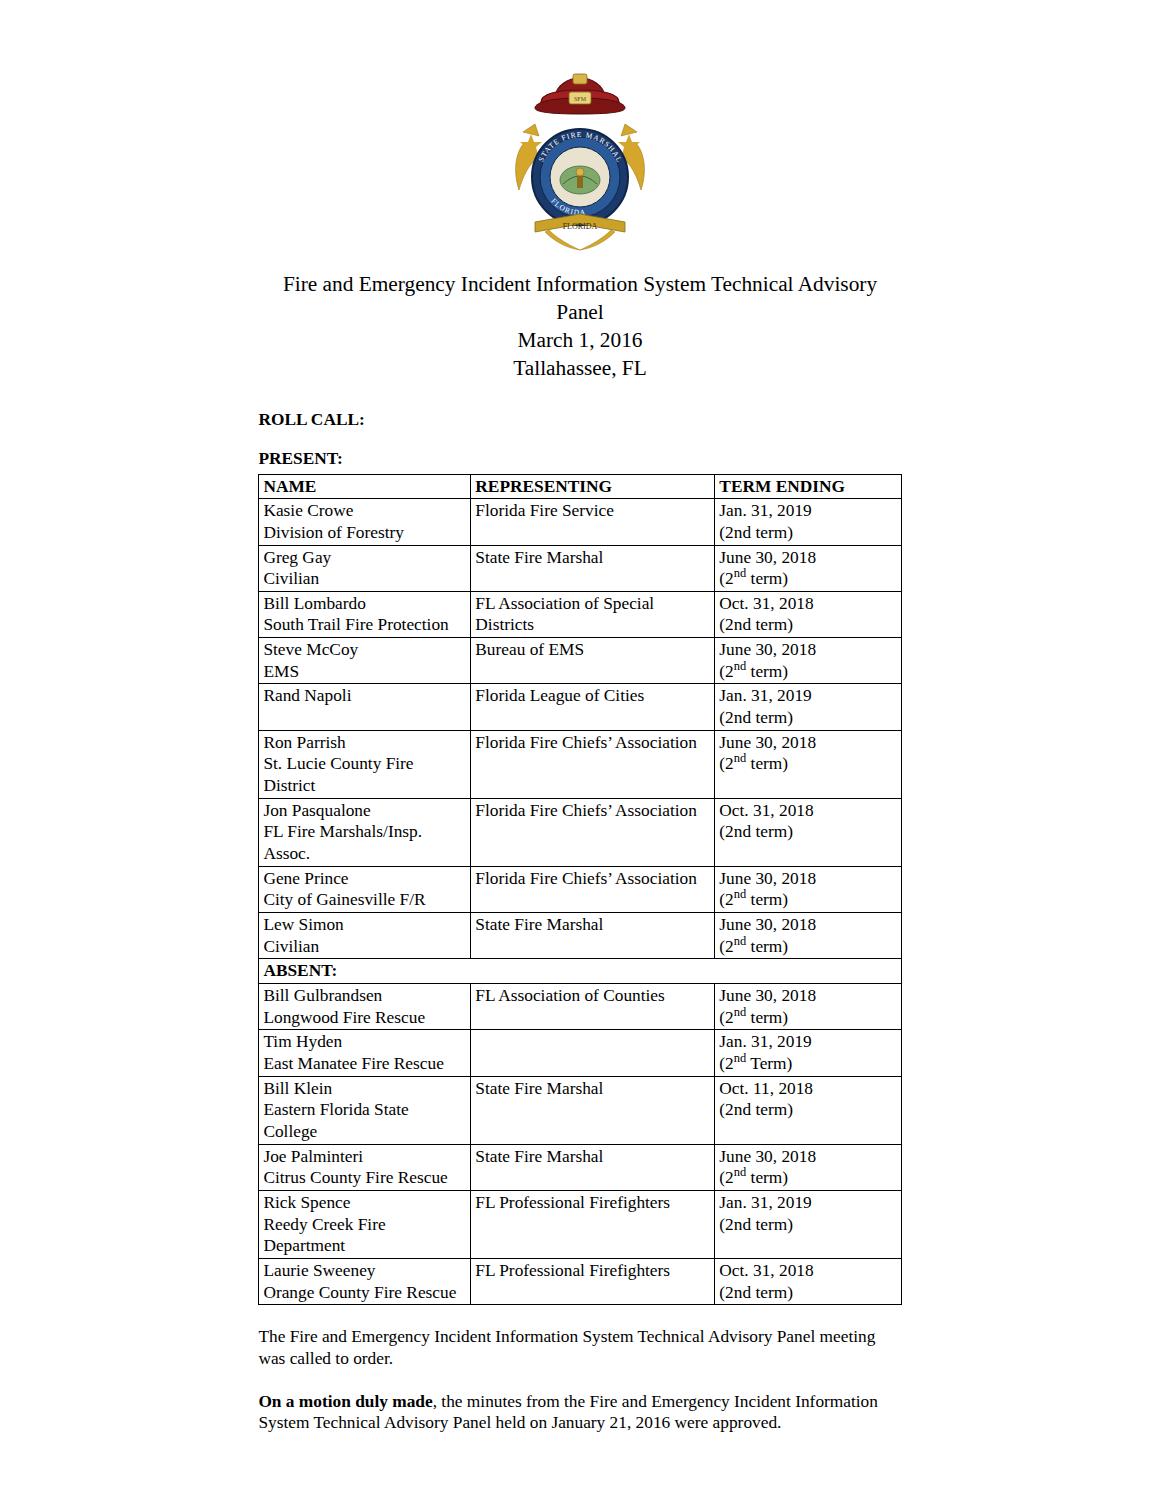SFM STATE FIRE MARSHAL FLORIDA FLORIDA
Fire and Emergency Incident Information System Technical Advisory Panel March 1, 2016 Tallahassee, FL
ROLL CALL:
PRESENT:
| NAME | REPRESENTING | TERM ENDING |
| --- | --- | --- |
| Kasie Crowe Division of Forestry | Florida Fire Service | Jan. 31, 2019 (2nd term) |
| Greg Gay Civilian | State Fire Marshal | June 30, 2018 (2 nd term) |
| Bill Lombardo South Trail Fire Protection | FL Association of Special Districts | Oct. 31, 2018 (2nd term) |
| Steve McCoy EMS | Bureau of EMS | June 30, 2018 (2 nd term) |
| Rand Napoli | Florida League of Cities | Jan. 31, 2019 (2nd term) |
| Ron Parrish St. Lucie County Fire District | Florida Fire Chiefs’ Association | June 30, 2018 (2 nd term) |
| Jon Pasqualone FL Fire Marshals/Insp. Assoc. | Florida Fire Chiefs’ Association | Oct. 31, 2018 (2nd term) |
| Gene Prince City of Gainesville F/R | Florida Fire Chiefs’ Association | June 30, 2018 (2 nd term) |
| Lew Simon Civilian | State Fire Marshal | June 30, 2018 (2 nd term) |
| ABSENT: |
| Bill Gulbrandsen Longwood Fire Rescue | FL Association of Counties | June 30, 2018 (2 nd term) |
| Tim Hyden East Manatee Fire Rescue | | Jan. 31, 2019 (2 nd Term) |
| Bill Klein Eastern Florida State College | State Fire Marshal | Oct. 11, 2018 (2nd term) |
| Joe Palminteri Citrus County Fire Rescue | State Fire Marshal | June 30, 2018 (2 nd term) |
| Rick Spence Reedy Creek Fire Department | FL Professional Firefighters | Jan. 31, 2019 (2nd term) |
| Laurie Sweeney Orange County Fire Rescue | FL Professional Firefighters | Oct. 31, 2018 (2nd term) |
The Fire and Emergency Incident Information System Technical Advisory Panel meeting was called to order.
On a motion duly made, the minutes from the Fire and Emergency Incident Information System Technical Advisory Panel held on January 21, 2016 were approved.